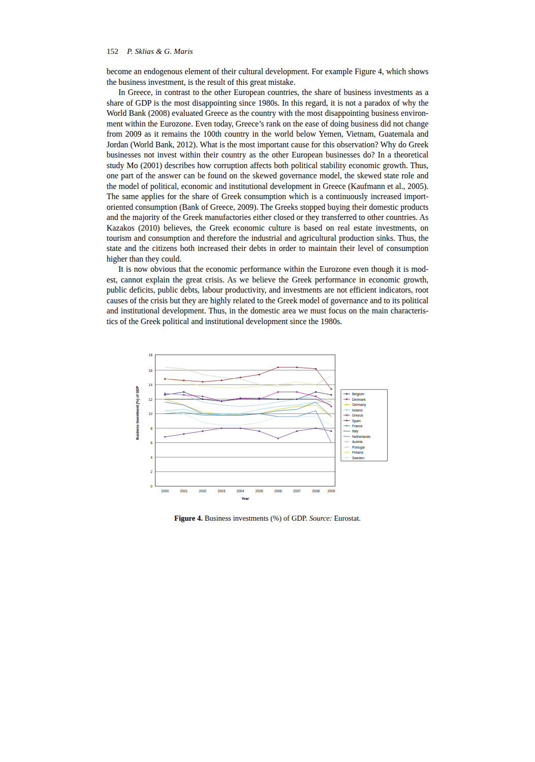152 P. Sklias & G. Maris
become an endogenous element of their cultural development. For example Figure 4, which shows the business investment, is the result of this great mistake.
In Greece, in contrast to the other European countries, the share of business investments as a share of GDP is the most disappointing since 1980s. In this regard, it is not a paradox of why the World Bank (2008) evaluated Greece as the country with the most disappointing business environment within the Eurozone. Even today, Greece’s rank on the ease of doing business did not change from 2009 as it remains the 100th country in the world below Yemen, Vietnam, Guatemala and Jordan (World Bank, 2012). What is the most important cause for this observation? Why do Greek businesses not invest within their country as the other European businesses do? In a theoretical study Mo (2001) describes how corruption affects both political stability economic growth. Thus, one part of the answer can be found on the skewed governance model, the skewed state role and the model of political, economic and institutional development in Greece (Kaufmann et al., 2005). The same applies for the share of Greek consumption which is a continuously increased import-oriented consumption (Bank of Greece, 2009). The Greeks stopped buying their domestic products and the majority of the Greek manufactories either closed or they transferred to other countries. As Kazakos (2010) believes, the Greek economic culture is based on real estate investments, on tourism and consumption and therefore the industrial and agricultural production sinks. Thus, the state and the citizens both increased their debts in order to maintain their level of consumption higher than they could.
It is now obvious that the economic performance within the Eurozone even though it is modest, cannot explain the great crisis. As we believe the Greek performance in economic growth, public deficits, public debts, labour productivity, and investments are not efficient indicators, root causes of the crisis but they are highly related to the Greek model of governance and to its political and institutional development. Thus, in the domestic area we must focus on the main characteristics of the Greek political and institutional development since the 1980s.
Business Investment (%) of GDP 18 16 14 12 10 8 6 4 2 0 2000 2001 2002 2003 2004 2005 2006 2007 2008 2009 Year Belgium Denmark Germany Ireland Greece Spain France Italy Netherlands Austria Portugal Finland Sweden
Figure 4. Business investments (%) of GDP. Source: Eurostat.